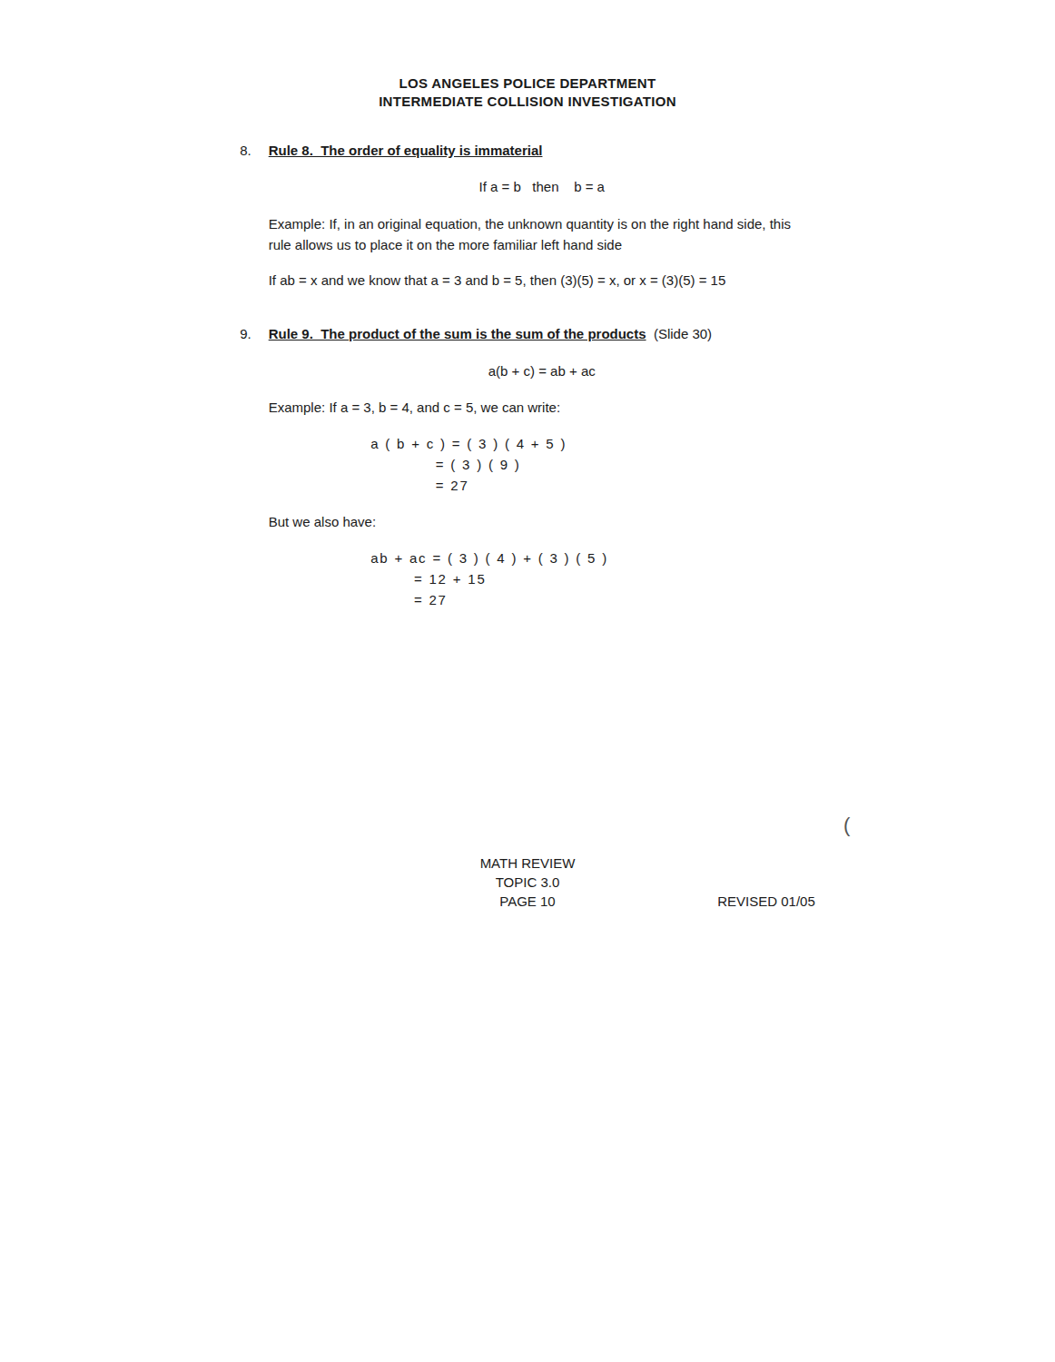LOS ANGELES POLICE DEPARTMENT
INTERMEDIATE COLLISION INVESTIGATION
8. Rule 8. The order of equality is immaterial
If a = b then b = a
Example: If, in an original equation, the unknown quantity is on the right hand side, this rule allows us to place it on the more familiar left hand side
If ab = x and we know that a = 3 and b = 5, then (3)(5) = x, or x = (3)(5) = 15
9. Rule 9. The product of the sum is the sum of the products (Slide 30)
a(b + c) = ab + ac
Example: If a = 3, b = 4, and c = 5, we can write:
a ( b + c ) = ( 3 ) ( 4 + 5 )
= ( 3 ) ( 9 )
= 27
But we also have:
ab + ac = ( 3 ) ( 4 ) + ( 3 ) ( 5 )
= 12 + 15
= 27
(
MATH REVIEW
TOPIC 3.0
PAGE 10
REVISED 01/05